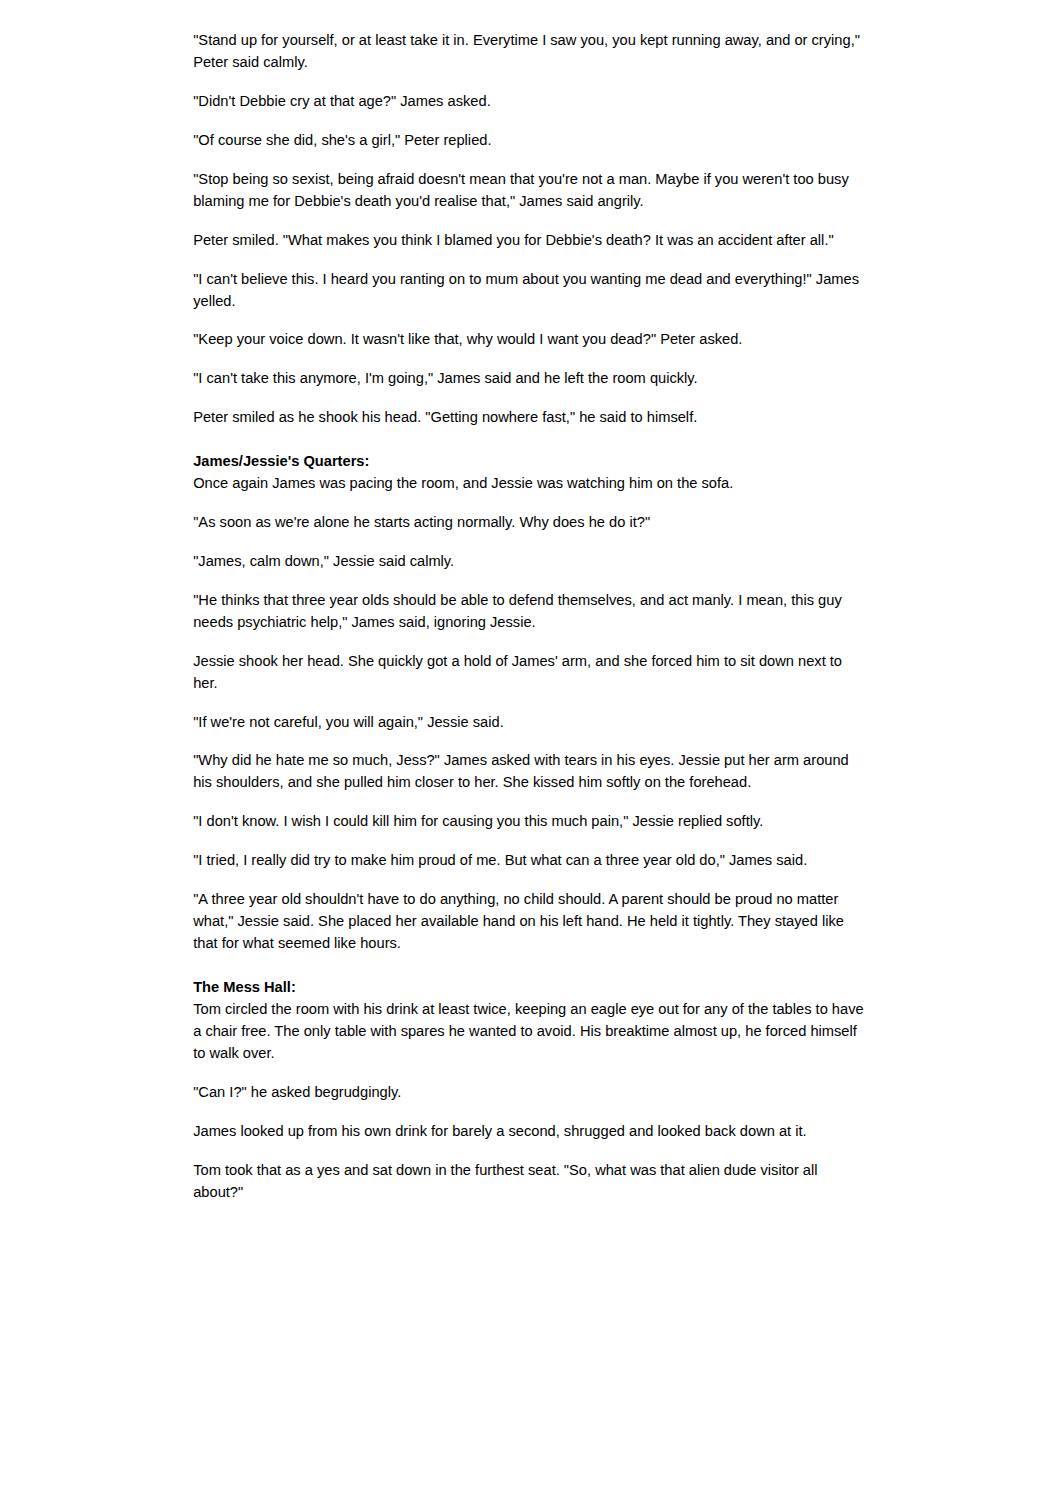"Stand up for yourself, or at least take it in. Everytime I saw you, you kept running away, and or crying," Peter said calmly.
"Didn't Debbie cry at that age?" James asked.
"Of course she did, she's a girl," Peter replied.
"Stop being so sexist, being afraid doesn't mean that you're not a man. Maybe if you weren't too busy blaming me for Debbie's death you'd realise that," James said angrily.
Peter smiled. "What makes you think I blamed you for Debbie's death? It was an accident after all."
"I can't believe this. I heard you ranting on to mum about you wanting me dead and everything!" James yelled.
"Keep your voice down. It wasn't like that, why would I want you dead?" Peter asked.
"I can't take this anymore, I'm going," James said and he left the room quickly.
Peter smiled as he shook his head. "Getting nowhere fast," he said to himself.
James/Jessie's Quarters:
Once again James was pacing the room, and Jessie was watching him on the sofa.
"As soon as we're alone he starts acting normally. Why does he do it?"
"James, calm down," Jessie said calmly.
"He thinks that three year olds should be able to defend themselves, and act manly. I mean, this guy needs psychiatric help," James said, ignoring Jessie.
Jessie shook her head. She quickly got a hold of James' arm, and she forced him to sit down next to her.
"If we're not careful, you will again," Jessie said.
"Why did he hate me so much, Jess?" James asked with tears in his eyes. Jessie put her arm around his shoulders, and she pulled him closer to her. She kissed him softly on the forehead.
"I don't know. I wish I could kill him for causing you this much pain," Jessie replied softly.
"I tried, I really did try to make him proud of me. But what can a three year old do," James said.
"A three year old shouldn't have to do anything, no child should. A parent should be proud no matter what," Jessie said. She placed her available hand on his left hand. He held it tightly. They stayed like that for what seemed like hours.
The Mess Hall:
Tom circled the room with his drink at least twice, keeping an eagle eye out for any of the tables to have a chair free. The only table with spares he wanted to avoid. His breaktime almost up, he forced himself to walk over.
"Can I?" he asked begrudgingly.
James looked up from his own drink for barely a second, shrugged and looked back down at it.
Tom took that as a yes and sat down in the furthest seat. "So, what was that alien dude visitor all about?"